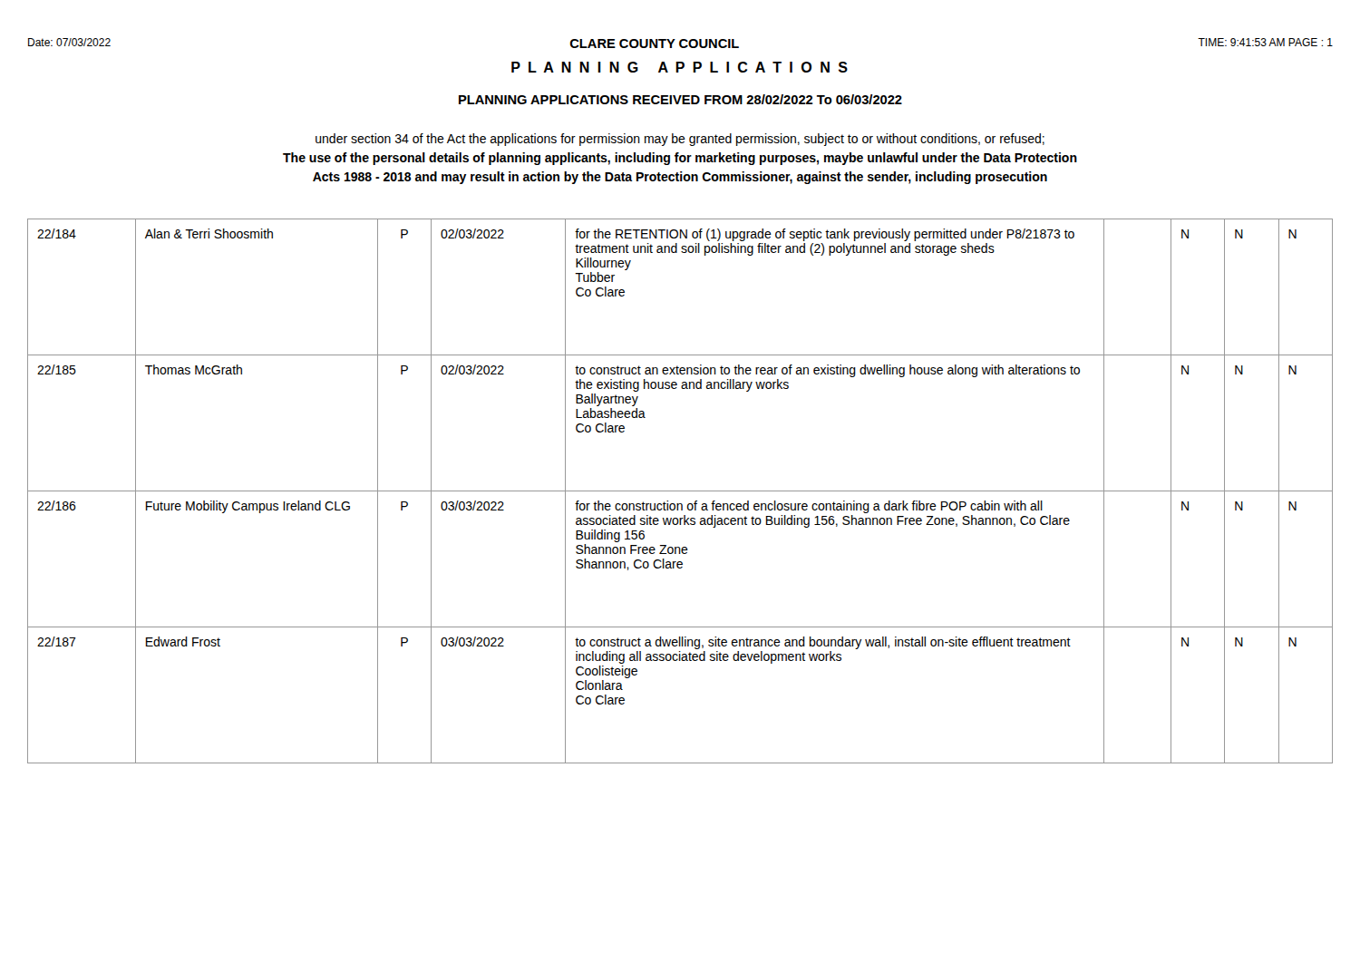Date: 07/03/2022
CLARE COUNTY COUNCIL
TIME: 9:41:53 AM PAGE : 1
P L A N N I N G A P P L I C A T I O N S
PLANNING APPLICATIONS RECEIVED FROM 28/02/2022 To 06/03/2022
under section 34 of the Act the applications for permission may be granted permission, subject to or without conditions, or refused;
The use of the personal details of planning applicants, including for marketing purposes, maybe unlawful under the Data Protection
Acts 1988 - 2018 and may result in action by the Data Protection Commissioner, against the sender, including prosecution
| 22/184 | Alan & Terri Shoosmith | P | 02/03/2022 | for the RETENTION of (1) upgrade of septic tank previously permitted under P8/21873 to treatment unit and soil polishing filter and (2) polytunnel and storage sheds Killourney Tubber Co Clare | | N | N | N |
| 22/185 | Thomas McGrath | P | 02/03/2022 | to construct an extension to the rear of an existing dwelling house along with alterations to the existing house and ancillary works Ballyartney Labasheeda Co Clare | | N | N | N |
| 22/186 | Future Mobility Campus Ireland CLG | P | 03/03/2022 | for the construction of a fenced enclosure containing a dark fibre POP cabin with all associated site works adjacent to Building 156, Shannon Free Zone, Shannon, Co Clare Building 156 Shannon Free Zone Shannon, Co Clare | | N | N | N |
| 22/187 | Edward Frost | P | 03/03/2022 | to construct a dwelling, site entrance and boundary wall, install on-site effluent treatment including all associated site development works Coolisteige Clonlara Co Clare | | N | N | N |